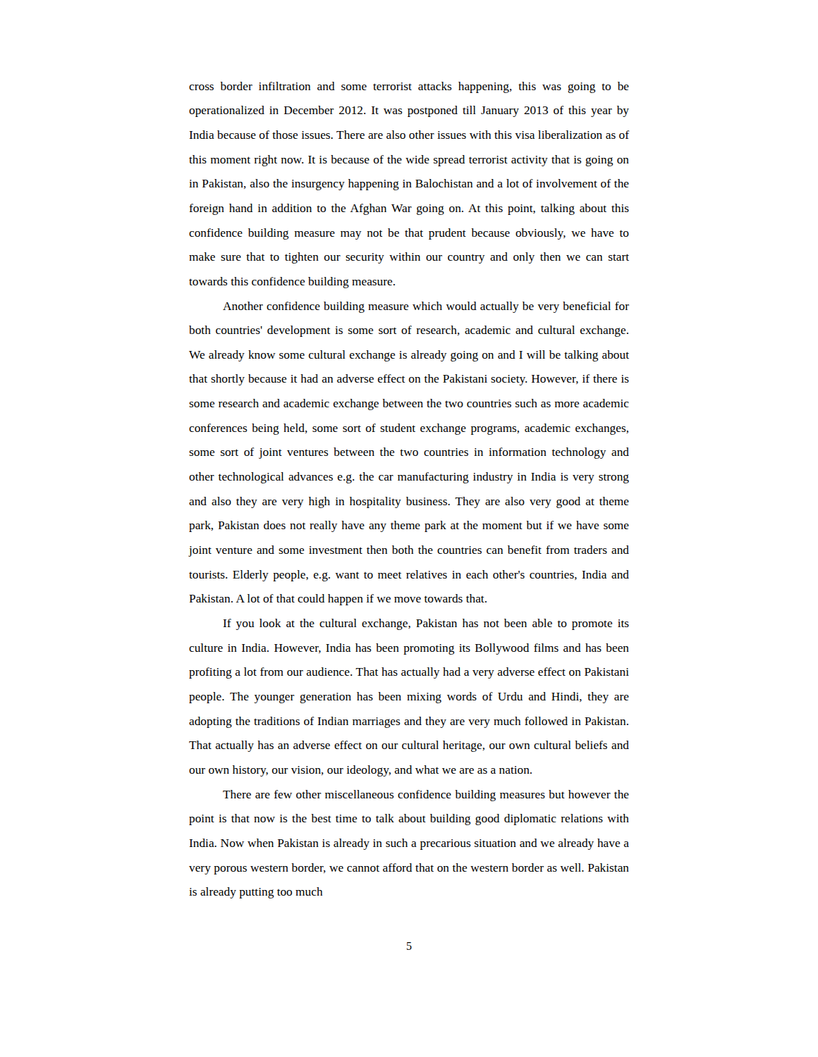cross border infiltration and some terrorist attacks happening, this was going to be operationalized in December 2012. It was postponed till January 2013 of this year by India because of those issues. There are also other issues with this visa liberalization as of this moment right now. It is because of the wide spread terrorist activity that is going on in Pakistan, also the insurgency happening in Balochistan and a lot of involvement of the foreign hand in addition to the Afghan War going on. At this point, talking about this confidence building measure may not be that prudent because obviously, we have to make sure that to tighten our security within our country and only then we can start towards this confidence building measure.
Another confidence building measure which would actually be very beneficial for both countries' development is some sort of research, academic and cultural exchange. We already know some cultural exchange is already going on and I will be talking about that shortly because it had an adverse effect on the Pakistani society. However, if there is some research and academic exchange between the two countries such as more academic conferences being held, some sort of student exchange programs, academic exchanges, some sort of joint ventures between the two countries in information technology and other technological advances e.g. the car manufacturing industry in India is very strong and also they are very high in hospitality business. They are also very good at theme park, Pakistan does not really have any theme park at the moment but if we have some joint venture and some investment then both the countries can benefit from traders and tourists. Elderly people, e.g. want to meet relatives in each other's countries, India and Pakistan. A lot of that could happen if we move towards that.
If you look at the cultural exchange, Pakistan has not been able to promote its culture in India. However, India has been promoting its Bollywood films and has been profiting a lot from our audience. That has actually had a very adverse effect on Pakistani people. The younger generation has been mixing words of Urdu and Hindi, they are adopting the traditions of Indian marriages and they are very much followed in Pakistan. That actually has an adverse effect on our cultural heritage, our own cultural beliefs and our own history, our vision, our ideology, and what we are as a nation.
There are few other miscellaneous confidence building measures but however the point is that now is the best time to talk about building good diplomatic relations with India. Now when Pakistan is already in such a precarious situation and we already have a very porous western border, we cannot afford that on the western border as well. Pakistan is already putting too much
5